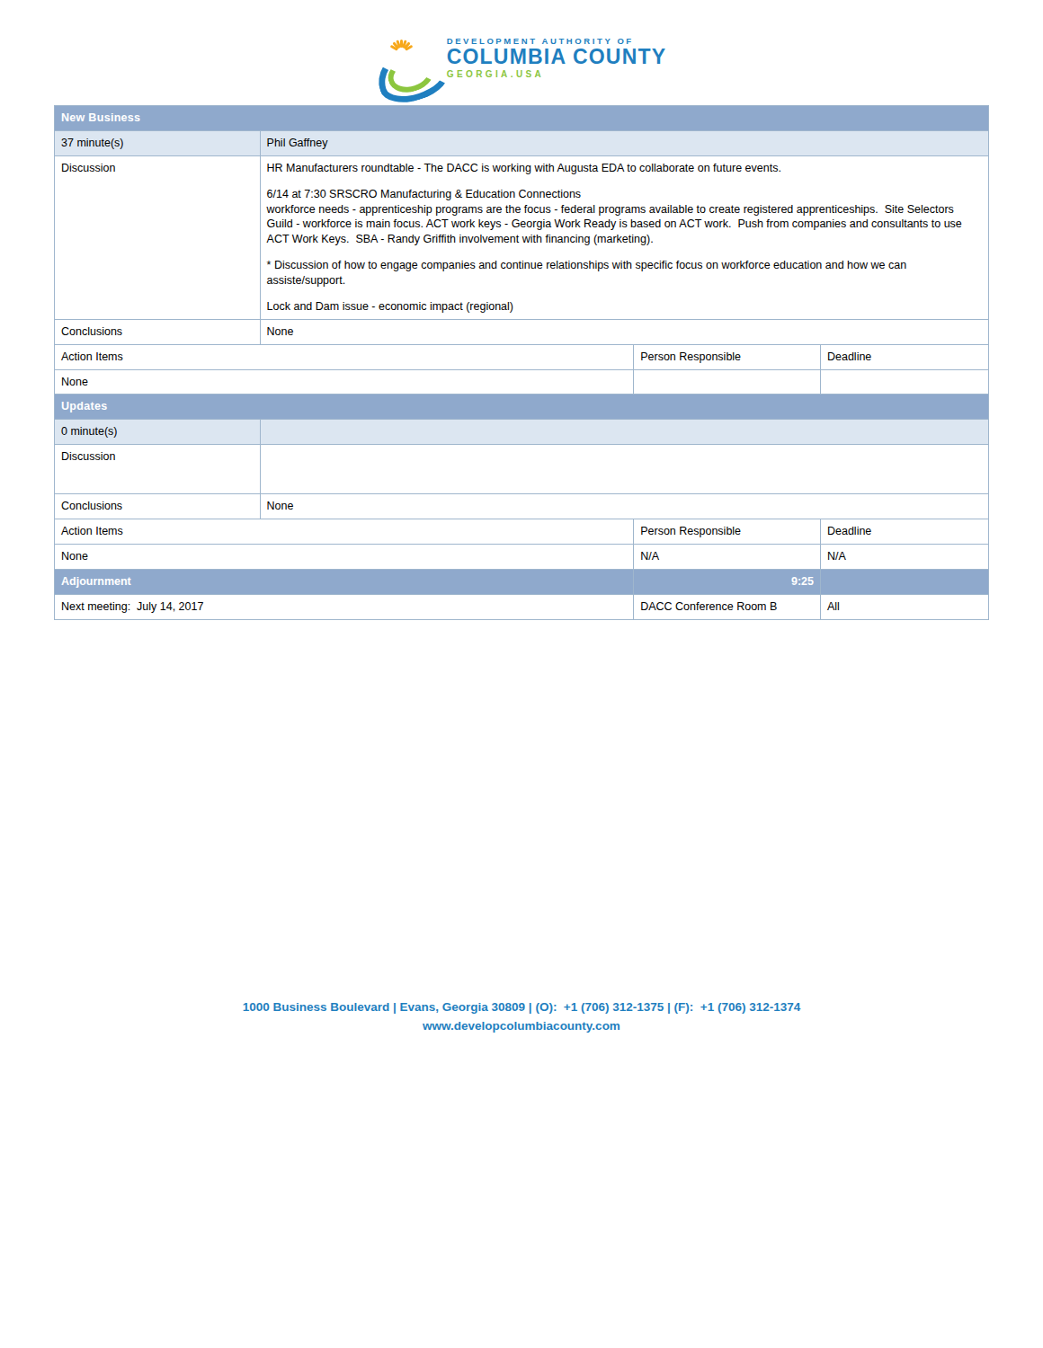DEVELOPMENT AUTHORITY OF
COLUMBIA COUNTY
GEORGIA.USA
| New Business |
| 37 minute(s) | Phil Gaffney |
| Discussion | HR Manufacturers roundtable - The DACC is working with Augusta EDA to collaborate on future events. 6/14 at 7:30 SRSCRO Manufacturing & Education Connections workforce needs - apprenticeship programs are the focus - federal programs available to create registered apprenticeships. Site Selectors Guild - workforce is main focus. ACT work keys - Georgia Work Ready is based on ACT work. Push from companies and consultants to use ACT Work Keys. SBA - Randy Griffith involvement with financing (marketing). * Discussion of how to engage companies and continue relationships with specific focus on workforce education and how we can assiste/support. Lock and Dam issue - economic impact (regional) |
| Conclusions | None |
| Action Items | Person Responsible | Deadline |
| None | | |
| Updates |
| 0 minute(s) | |
| Discussion | |
| Conclusions | None |
| Action Items | Person Responsible | Deadline |
| None | N/A | N/A |
| Adjournment | 9:25 | |
| Next meeting: July 14, 2017 | DACC Conference Room B | All |
1000 Business Boulevard | Evans, Georgia 30809 | (O): +1 (706) 312-1375 | (F): +1 (706) 312-1374
www.developcolumbiacounty.com